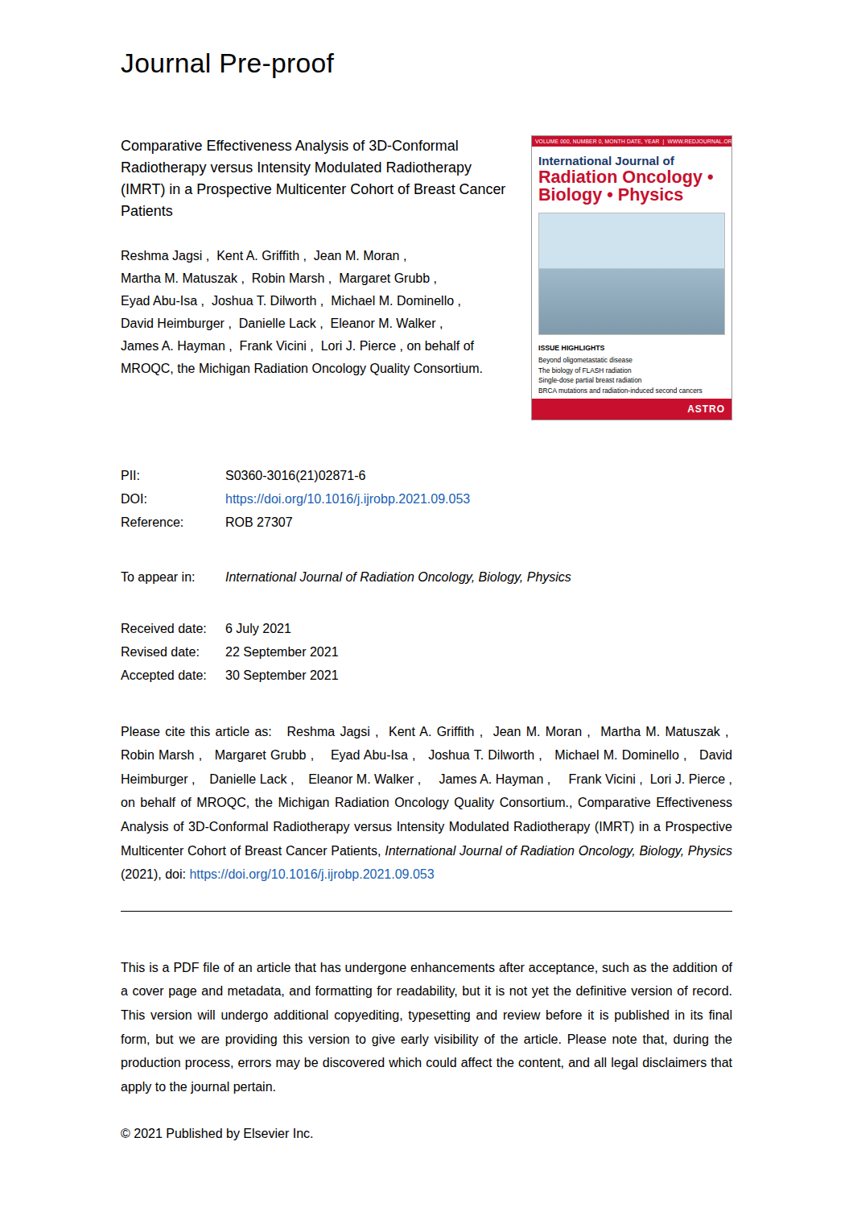Journal Pre-proof
Comparative Effectiveness Analysis of 3D-Conformal Radiotherapy versus Intensity Modulated Radiotherapy (IMRT) in a Prospective Multicenter Cohort of Breast Cancer Patients
Reshma Jagsi , Kent A. Griffith , Jean M. Moran ,
Martha M. Matuszak , Robin Marsh , Margaret Grubb ,
Eyad Abu-Isa , Joshua T. Dilworth , Michael M. Dominello ,
David Heimburger , Danielle Lack , Eleanor M. Walker ,
James A. Hayman , Frank Vicini , Lori J. Pierce , on behalf of MROQC, the Michigan Radiation Oncology Quality Consortium.
VOLUME 000, NUMBER 0, MONTH DATE, YEAR | WWW.REDJOURNAL.ORG
International Journal of Radiation Oncology • Biology • Physics
ISSUE HIGHLIGHTS Beyond oligometastatic disease
The biology of FLASH radiation
Single-dose partial breast radiation
BRCA mutations and radiation-induced second cancers
ASTRO
PII:
S0360-3016(21)02871-6
DOI:
https://doi.org/10.1016/j.ijrobp.2021.09.053
Reference:
ROB 27307
To appear in:
International Journal of Radiation Oncology, Biology, Physics
Received date:
6 July 2021
Revised date:
22 September 2021
Accepted date:
30 September 2021
Please cite this article as: Reshma Jagsi , Kent A. Griffith , Jean M. Moran , Martha M. Matuszak , Robin Marsh , Margaret Grubb , Eyad Abu-Isa , Joshua T. Dilworth , Michael M. Dominello , David Heimburger , Danielle Lack , Eleanor M. Walker , James A. Hayman , Frank Vicini , Lori J. Pierce , on behalf of MROQC, the Michigan Radiation Oncology Quality Consortium., Comparative Effectiveness Analysis of 3D-Conformal Radiotherapy versus Intensity Modulated Radiotherapy (IMRT) in a Prospective Multicenter Cohort of Breast Cancer Patients, International Journal of Radiation Oncology, Biology, Physics (2021), doi: https://doi.org/10.1016/j.ijrobp.2021.09.053
This is a PDF file of an article that has undergone enhancements after acceptance, such as the addition of a cover page and metadata, and formatting for readability, but it is not yet the definitive version of record. This version will undergo additional copyediting, typesetting and review before it is published in its final form, but we are providing this version to give early visibility of the article. Please note that, during the production process, errors may be discovered which could affect the content, and all legal disclaimers that apply to the journal pertain.
© 2021 Published by Elsevier Inc.